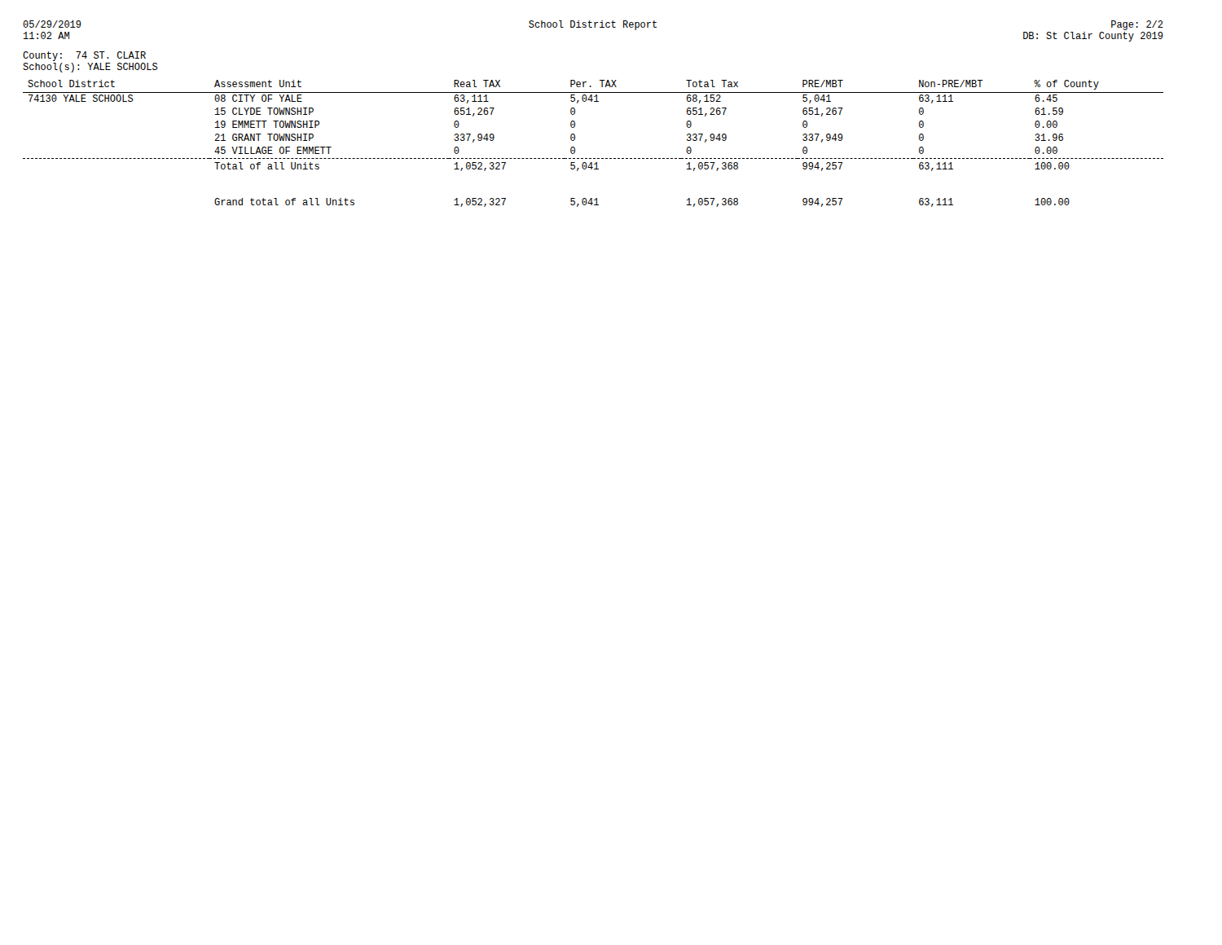| 05/29/2019 11:02 AM | School District Report | Page: 2/2 DB: St Clair County 2019 |
County: 74 ST. CLAIR School(s): YALE SCHOOLS
| School District | Assessment Unit | Real TAX | Per. TAX | Total Tax | PRE/MBT | Non-PRE/MBT | % of County |
| --- | --- | --- | --- | --- | --- | --- | --- |
| 74130 YALE SCHOOLS | 08 CITY OF YALE | 63,111 | 5,041 | 68,152 | 5,041 | 63,111 | 6.45 |
| | 15 CLYDE TOWNSHIP | 651,267 | 0 | 651,267 | 651,267 | 0 | 61.59 |
| | 19 EMMETT TOWNSHIP | 0 | 0 | 0 | 0 | 0 | 0.00 |
| | 21 GRANT TOWNSHIP | 337,949 | 0 | 337,949 | 337,949 | 0 | 31.96 |
| | 45 VILLAGE OF EMMETT | 0 | 0 | 0 | 0 | 0 | 0.00 |
| | Total of all Units | 1,052,327 | 5,041 | 1,057,368 | 994,257 | 63,111 | 100.00 |
| | Grand total of all Units | 1,052,327 | 5,041 | 1,057,368 | 994,257 | 63,111 | 100.00 |